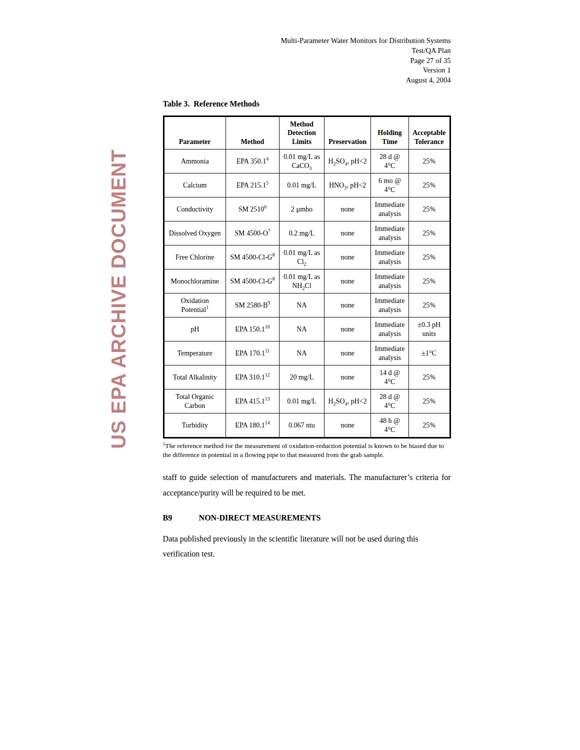US EPA ARCHIVE DOCUMENT
Multi-Parameter Water Monitors for Distribution Systems
Test/QA Plan
Page 27 of 35
Version 1
August 4, 2004
Table 3. Reference Methods
| Parameter | Method | Method Detection Limits | Preservation | Holding Time | Acceptable Tolerance |
| --- | --- | --- | --- | --- | --- |
| Ammonia | EPA 350.1 4 | 0.01 mg/L as CaCO 3 | H 2 SO 4 , pH<2 | 28 d @ 4°C | 25% |
| Calcium | EPA 215.1 5 | 0.01 mg/L | HNO 3 , pH<2 | 6 mo @ 4°C | 25% |
| Conductivity | SM 2510 6 | 2 µmho | none | Immediate analysis | 25% |
| Dissolved Oxygen | SM 4500-O 7 | 0.2 mg/L | none | Immediate analysis | 25% |
| Free Chlorine | SM 4500-Cl-G 8 | 0.01 mg/L as Cl 2 | none | Immediate analysis | 25% |
| Monochloramine | SM 4500-Cl-G 8 | 0.01 mg/L as NH 2 Cl | none | Immediate analysis | 25% |
| Oxidation Potential 1 | SM 2580-B 9 | NA | none | Immediate analysis | 25% |
| pH | EPA 150.1 10 | NA | none | Immediate analysis | ±0.3 pH units |
| Temperature | EPA 170.1 11 | NA | none | Immediate analysis | ±1°C |
| Total Alkalinity | EPA 310.1 12 | 20 mg/L | none | 14 d @ 4°C | 25% |
| Total Organic Carbon | EPA 415.1 13 | 0.01 mg/L | H 2 SO 4 , pH<2 | 28 d @ 4°C | 25% |
| Turbidity | EPA 180.1 14 | 0.067 ntu | none | 48 h @ 4°C | 25% |
1The reference method for the measurement of oxidation-reduction potential is known to be biased due to the difference in potential in a flowing pipe to that measured from the grab sample.
staff to guide selection of manufacturers and materials. The manufacturer’s criteria for acceptance/purity will be required to be met.
B9 NON-DIRECT MEASUREMENTS
Data published previously in the scientific literature will not be used during this verification test.